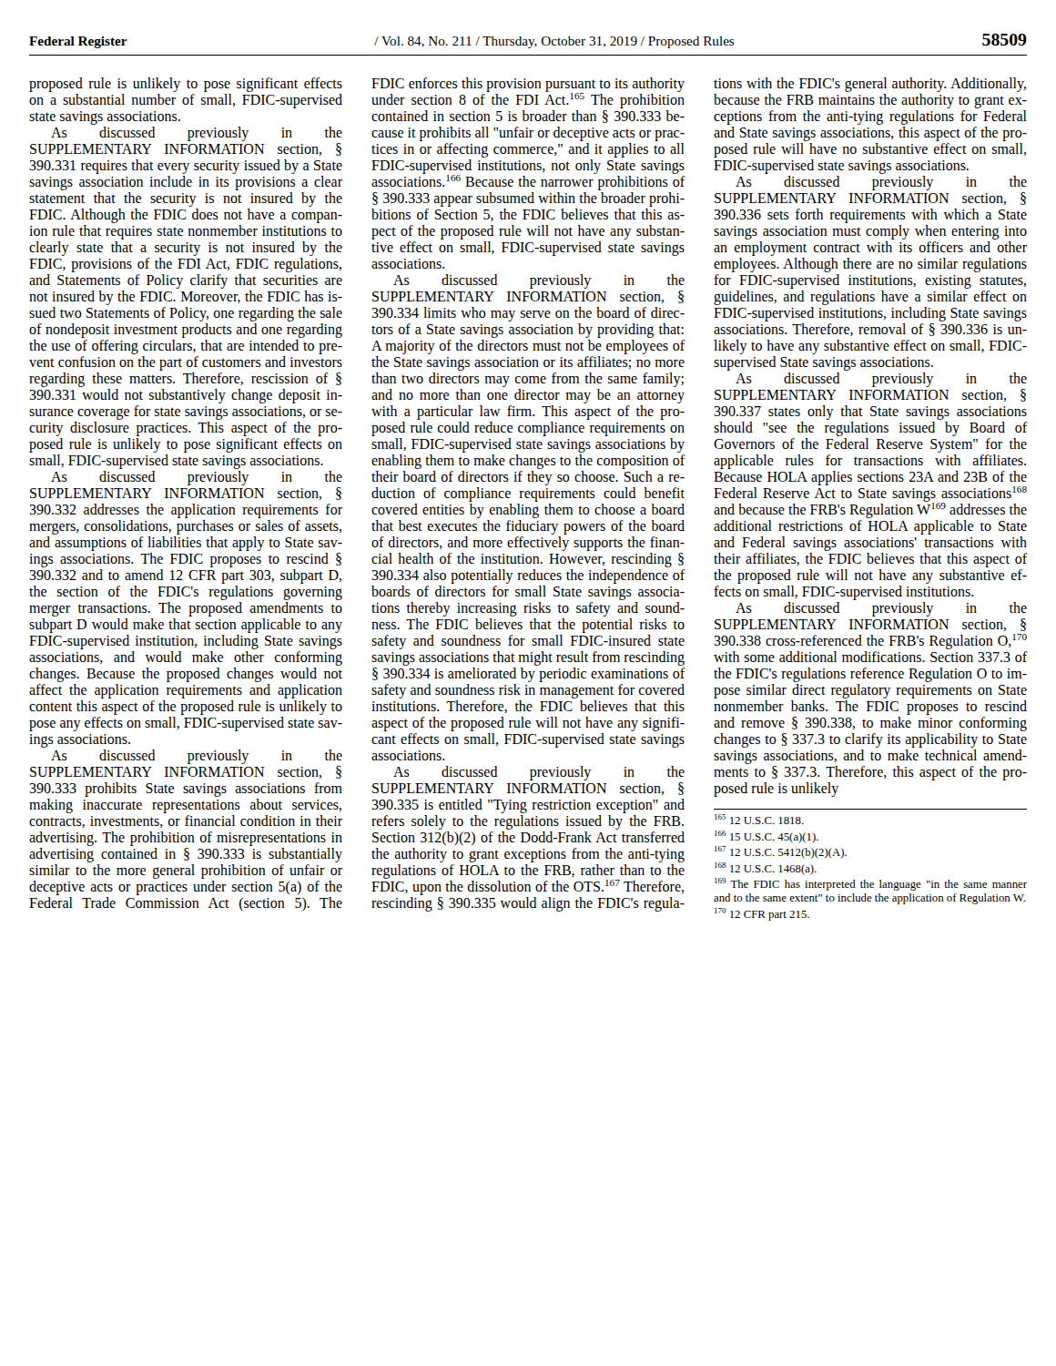Federal Register / Vol. 84, No. 211 / Thursday, October 31, 2019 / Proposed Rules 58509
proposed rule is unlikely to pose significant effects on a substantial number of small, FDIC-supervised state savings associations.
As discussed previously in the SUPPLEMENTARY INFORMATION section, § 390.331 requires that every security issued by a State savings association include in its provisions a clear statement that the security is not insured by the FDIC. Although the FDIC does not have a companion rule that requires state nonmember institutions to clearly state that a security is not insured by the FDIC, provisions of the FDI Act, FDIC regulations, and Statements of Policy clarify that securities are not insured by the FDIC. Moreover, the FDIC has issued two Statements of Policy, one regarding the sale of nondeposit investment products and one regarding the use of offering circulars, that are intended to prevent confusion on the part of customers and investors regarding these matters. Therefore, rescission of § 390.331 would not substantively change deposit insurance coverage for state savings associations, or security disclosure practices. This aspect of the proposed rule is unlikely to pose significant effects on small, FDIC-supervised state savings associations.
As discussed previously in the SUPPLEMENTARY INFORMATION section, § 390.332 addresses the application requirements for mergers, consolidations, purchases or sales of assets, and assumptions of liabilities that apply to State savings associations. The FDIC proposes to rescind § 390.332 and to amend 12 CFR part 303, subpart D, the section of the FDIC's regulations governing merger transactions. The proposed amendments to subpart D would make that section applicable to any FDIC-supervised institution, including State savings associations, and would make other conforming changes. Because the proposed changes would not affect the application requirements and application content this aspect of the proposed rule is unlikely to pose any effects on small, FDIC-supervised state savings associations.
As discussed previously in the SUPPLEMENTARY INFORMATION section, § 390.333 prohibits State savings associations from making inaccurate representations about services, contracts, investments, or financial condition in their advertising. The prohibition of misrepresentations in advertising contained in § 390.333 is substantially similar to the more general prohibition of unfair or deceptive acts or practices under section 5(a) of the Federal Trade Commission Act (section 5). The FDIC enforces this provision pursuant to its authority under section 8 of the FDI Act.165 The prohibition contained in section 5 is broader than § 390.333 because it prohibits all "unfair or deceptive acts or practices in or affecting commerce," and it applies to all FDIC-supervised institutions, not only State savings associations.166 Because the narrower prohibitions of § 390.333 appear subsumed within the broader prohibitions of Section 5, the FDIC believes that this aspect of the proposed rule will not have any substantive effect on small, FDIC-supervised state savings associations.
As discussed previously in the SUPPLEMENTARY INFORMATION section, § 390.334 limits who may serve on the board of directors of a State savings association by providing that: A majority of the directors must not be employees of the State savings association or its affiliates; no more than two directors may come from the same family; and no more than one director may be an attorney with a particular law firm. This aspect of the proposed rule could reduce compliance requirements on small, FDIC-supervised state savings associations by enabling them to make changes to the composition of their board of directors if they so choose. Such a reduction of compliance requirements could benefit covered entities by enabling them to choose a board that best executes the fiduciary powers of the board of directors, and more effectively supports the financial health of the institution. However, rescinding § 390.334 also potentially reduces the independence of boards of directors for small State savings associations thereby increasing risks to safety and soundness. The FDIC believes that the potential risks to safety and soundness for small FDIC-insured state savings associations that might result from rescinding § 390.334 is ameliorated by periodic examinations of safety and soundness risk in management for covered institutions. Therefore, the FDIC believes that this aspect of the proposed rule will not have any significant effects on small, FDIC-supervised state savings associations.
As discussed previously in the SUPPLEMENTARY INFORMATION section, § 390.335 is entitled "Tying restriction exception" and refers solely to the regulations issued by the FRB. Section 312(b)(2) of the Dodd-Frank Act transferred the authority to grant exceptions from the anti-tying regulations of HOLA to the FRB, rather than to the FDIC, upon the dissolution of the OTS.167 Therefore, rescinding § 390.335 would align the FDIC's regulations with the FDIC's general authority. Additionally, because the FRB maintains the authority to grant exceptions from the anti-tying regulations for Federal and State savings associations, this aspect of the proposed rule will have no substantive effect on small, FDIC-supervised state savings associations.
As discussed previously in the SUPPLEMENTARY INFORMATION section, § 390.336 sets forth requirements with which a State savings association must comply when entering into an employment contract with its officers and other employees. Although there are no similar regulations for FDIC-supervised institutions, existing statutes, guidelines, and regulations have a similar effect on FDIC-supervised institutions, including State savings associations. Therefore, removal of § 390.336 is unlikely to have any substantive effect on small, FDIC-supervised State savings associations.
As discussed previously in the SUPPLEMENTARY INFORMATION section, § 390.337 states only that State savings associations should "see the regulations issued by Board of Governors of the Federal Reserve System" for the applicable rules for transactions with affiliates. Because HOLA applies sections 23A and 23B of the Federal Reserve Act to State savings associations168 and because the FRB's Regulation W169 addresses the additional restrictions of HOLA applicable to State and Federal savings associations' transactions with their affiliates, the FDIC believes that this aspect of the proposed rule will not have any substantive effects on small, FDIC-supervised institutions.
As discussed previously in the SUPPLEMENTARY INFORMATION section, § 390.338 cross-referenced the FRB's Regulation O,170 with some additional modifications. Section 337.3 of the FDIC's regulations reference Regulation O to impose similar direct regulatory requirements on State nonmember banks. The FDIC proposes to rescind and remove § 390.338, to make minor conforming changes to § 337.3 to clarify its applicability to State savings associations, and to make technical amendments to § 337.3. Therefore, this aspect of the proposed rule is unlikely
165 12 U.S.C. 1818.
166 15 U.S.C. 45(a)(1).
167 12 U.S.C. 5412(b)(2)(A).
168 12 U.S.C. 1468(a).
169 The FDIC has interpreted the language "in the same manner and to the same extent" to include the application of Regulation W.
170 12 CFR part 215.